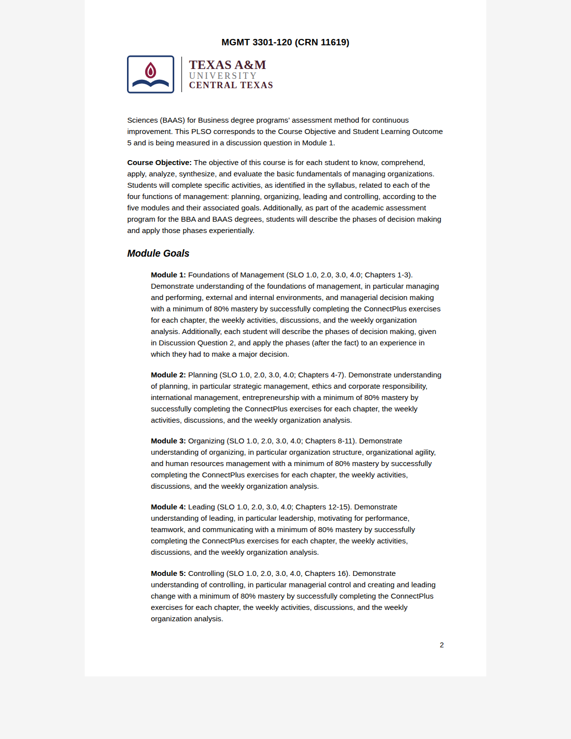MGMT 3301-120 (CRN 11619)
TEXAS A&M
UNIVERSITY
CENTRAL TEXAS
Sciences (BAAS) for Business degree programs’ assessment method for continuous improvement. This PLSO corresponds to the Course Objective and Student Learning Outcome 5 and is being measured in a discussion question in Module 1.
Course Objective: The objective of this course is for each student to know, comprehend, apply, analyze, synthesize, and evaluate the basic fundamentals of managing organizations. Students will complete specific activities, as identified in the syllabus, related to each of the four functions of management: planning, organizing, leading and controlling, according to the five modules and their associated goals. Additionally, as part of the academic assessment program for the BBA and BAAS degrees, students will describe the phases of decision making and apply those phases experientially.
Module Goals
Module 1: Foundations of Management (SLO 1.0, 2.0, 3.0, 4.0; Chapters 1-3). Demonstrate understanding of the foundations of management, in particular managing and performing, external and internal environments, and managerial decision making with a minimum of 80% mastery by successfully completing the ConnectPlus exercises for each chapter, the weekly activities, discussions, and the weekly organization analysis. Additionally, each student will describe the phases of decision making, given in Discussion Question 2, and apply the phases (after the fact) to an experience in which they had to make a major decision.
Module 2: Planning (SLO 1.0, 2.0, 3.0, 4.0; Chapters 4-7). Demonstrate understanding of planning, in particular strategic management, ethics and corporate responsibility, international management, entrepreneurship with a minimum of 80% mastery by successfully completing the ConnectPlus exercises for each chapter, the weekly activities, discussions, and the weekly organization analysis.
Module 3: Organizing (SLO 1.0, 2.0, 3.0, 4.0; Chapters 8-11). Demonstrate understanding of organizing, in particular organization structure, organizational agility, and human resources management with a minimum of 80% mastery by successfully completing the ConnectPlus exercises for each chapter, the weekly activities, discussions, and the weekly organization analysis.
Module 4: Leading (SLO 1.0, 2.0, 3.0, 4.0; Chapters 12-15). Demonstrate understanding of leading, in particular leadership, motivating for performance, teamwork, and communicating with a minimum of 80% mastery by successfully completing the ConnectPlus exercises for each chapter, the weekly activities, discussions, and the weekly organization analysis.
Module 5: Controlling (SLO 1.0, 2.0, 3.0, 4.0, Chapters 16). Demonstrate understanding of controlling, in particular managerial control and creating and leading change with a minimum of 80% mastery by successfully completing the ConnectPlus exercises for each chapter, the weekly activities, discussions, and the weekly organization analysis.
2